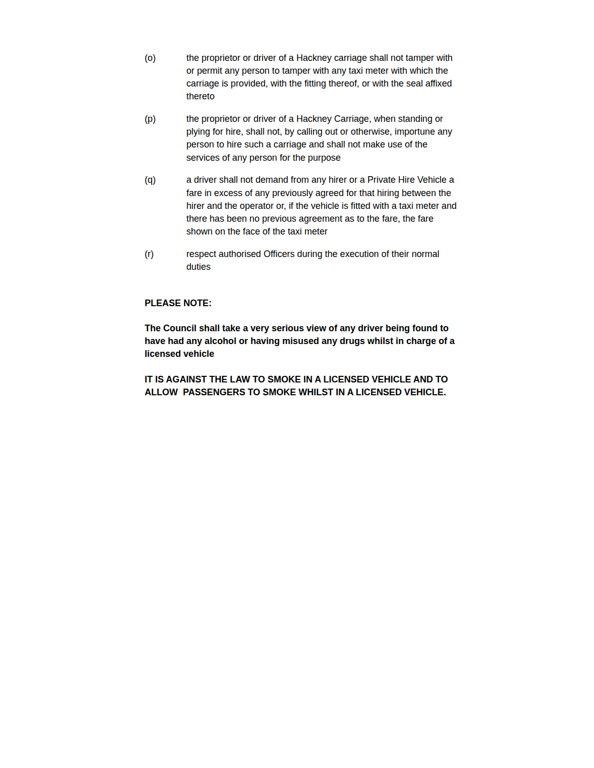(o) the proprietor or driver of a Hackney carriage shall not tamper with or permit any person to tamper with any taxi meter with which the carriage is provided, with the fitting thereof, or with the seal affixed thereto
(p) the proprietor or driver of a Hackney Carriage, when standing or plying for hire, shall not, by calling out or otherwise, importune any person to hire such a carriage and shall not make use of the services of any person for the purpose
(q) a driver shall not demand from any hirer or a Private Hire Vehicle a fare in excess of any previously agreed for that hiring between the hirer and the operator or, if the vehicle is fitted with a taxi meter and there has been no previous agreement as to the fare, the fare shown on the face of the taxi meter
(r) respect authorised Officers during the execution of their normal duties
PLEASE NOTE:
The Council shall take a very serious view of any driver being found to have had any alcohol or having misused any drugs whilst in charge of a licensed vehicle
IT IS AGAINST THE LAW TO SMOKE IN A LICENSED VEHICLE AND TO ALLOW PASSENGERS TO SMOKE WHILST IN A LICENSED VEHICLE.